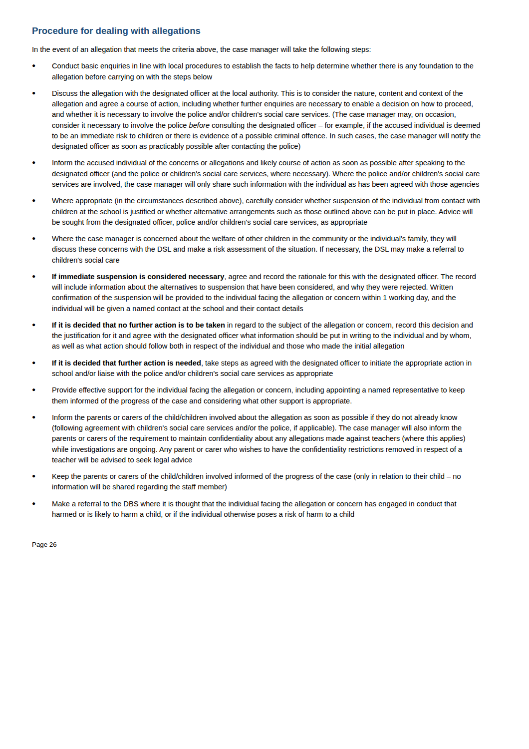Procedure for dealing with allegations
In the event of an allegation that meets the criteria above, the case manager will take the following steps:
Conduct basic enquiries in line with local procedures to establish the facts to help determine whether there is any foundation to the allegation before carrying on with the steps below
Discuss the allegation with the designated officer at the local authority. This is to consider the nature, content and context of the allegation and agree a course of action, including whether further enquiries are necessary to enable a decision on how to proceed, and whether it is necessary to involve the police and/or children's social care services. (The case manager may, on occasion, consider it necessary to involve the police before consulting the designated officer – for example, if the accused individual is deemed to be an immediate risk to children or there is evidence of a possible criminal offence. In such cases, the case manager will notify the designated officer as soon as practicably possible after contacting the police)
Inform the accused individual of the concerns or allegations and likely course of action as soon as possible after speaking to the designated officer (and the police or children's social care services, where necessary). Where the police and/or children's social care services are involved, the case manager will only share such information with the individual as has been agreed with those agencies
Where appropriate (in the circumstances described above), carefully consider whether suspension of the individual from contact with children at the school is justified or whether alternative arrangements such as those outlined above can be put in place. Advice will be sought from the designated officer, police and/or children's social care services, as appropriate
Where the case manager is concerned about the welfare of other children in the community or the individual's family, they will discuss these concerns with the DSL and make a risk assessment of the situation. If necessary, the DSL may make a referral to children's social care
If immediate suspension is considered necessary, agree and record the rationale for this with the designated officer. The record will include information about the alternatives to suspension that have been considered, and why they were rejected. Written confirmation of the suspension will be provided to the individual facing the allegation or concern within 1 working day, and the individual will be given a named contact at the school and their contact details
If it is decided that no further action is to be taken in regard to the subject of the allegation or concern, record this decision and the justification for it and agree with the designated officer what information should be put in writing to the individual and by whom, as well as what action should follow both in respect of the individual and those who made the initial allegation
If it is decided that further action is needed, take steps as agreed with the designated officer to initiate the appropriate action in school and/or liaise with the police and/or children's social care services as appropriate
Provide effective support for the individual facing the allegation or concern, including appointing a named representative to keep them informed of the progress of the case and considering what other support is appropriate.
Inform the parents or carers of the child/children involved about the allegation as soon as possible if they do not already know (following agreement with children's social care services and/or the police, if applicable). The case manager will also inform the parents or carers of the requirement to maintain confidentiality about any allegations made against teachers (where this applies) while investigations are ongoing. Any parent or carer who wishes to have the confidentiality restrictions removed in respect of a teacher will be advised to seek legal advice
Keep the parents or carers of the child/children involved informed of the progress of the case (only in relation to their child – no information will be shared regarding the staff member)
Make a referral to the DBS where it is thought that the individual facing the allegation or concern has engaged in conduct that harmed or is likely to harm a child, or if the individual otherwise poses a risk of harm to a child
Page 26